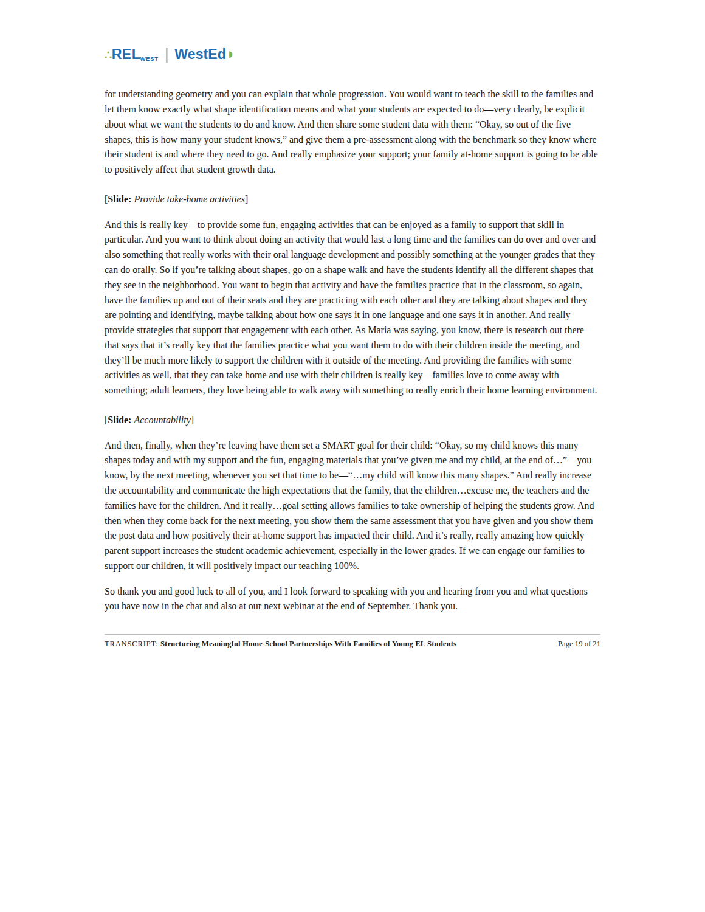∴RELWEST | WestEd◗
for understanding geometry and you can explain that whole progression. You would want to teach the skill to the families and let them know exactly what shape identification means and what your students are expected to do—very clearly, be explicit about what we want the students to do and know. And then share some student data with them: “Okay, so out of the five shapes, this is how many your student knows,” and give them a pre-assessment along with the benchmark so they know where their student is and where they need to go. And really emphasize your support; your family at-home support is going to be able to positively affect that student growth data.
[Slide: Provide take-home activities]
And this is really key—to provide some fun, engaging activities that can be enjoyed as a family to support that skill in particular. And you want to think about doing an activity that would last a long time and the families can do over and over and also something that really works with their oral language development and possibly something at the younger grades that they can do orally. So if you’re talking about shapes, go on a shape walk and have the students identify all the different shapes that they see in the neighborhood. You want to begin that activity and have the families practice that in the classroom, so again, have the families up and out of their seats and they are practicing with each other and they are talking about shapes and they are pointing and identifying, maybe talking about how one says it in one language and one says it in another. And really provide strategies that support that engagement with each other. As Maria was saying, you know, there is research out there that says that it’s really key that the families practice what you want them to do with their children inside the meeting, and they’ll be much more likely to support the children with it outside of the meeting. And providing the families with some activities as well, that they can take home and use with their children is really key—families love to come away with something; adult learners, they love being able to walk away with something to really enrich their home learning environment.
[Slide: Accountability]
And then, finally, when they’re leaving have them set a SMART goal for their child: “Okay, so my child knows this many shapes today and with my support and the fun, engaging materials that you’ve given me and my child, at the end of…”—you know, by the next meeting, whenever you set that time to be—“…my child will know this many shapes.” And really increase the accountability and communicate the high expectations that the family, that the children…excuse me, the teachers and the families have for the children. And it really…goal setting allows families to take ownership of helping the students grow. And then when they come back for the next meeting, you show them the same assessment that you have given and you show them the post data and how positively their at-home support has impacted their child. And it’s really, really amazing how quickly parent support increases the student academic achievement, especially in the lower grades. If we can engage our families to support our children, it will positively impact our teaching 100%.
So thank you and good luck to all of you, and I look forward to speaking with you and hearing from you and what questions you have now in the chat and also at our next webinar at the end of September. Thank you.
TRANSCRIPT: Structuring Meaningful Home-School Partnerships With Families of Young EL Students
Page 19 of 21